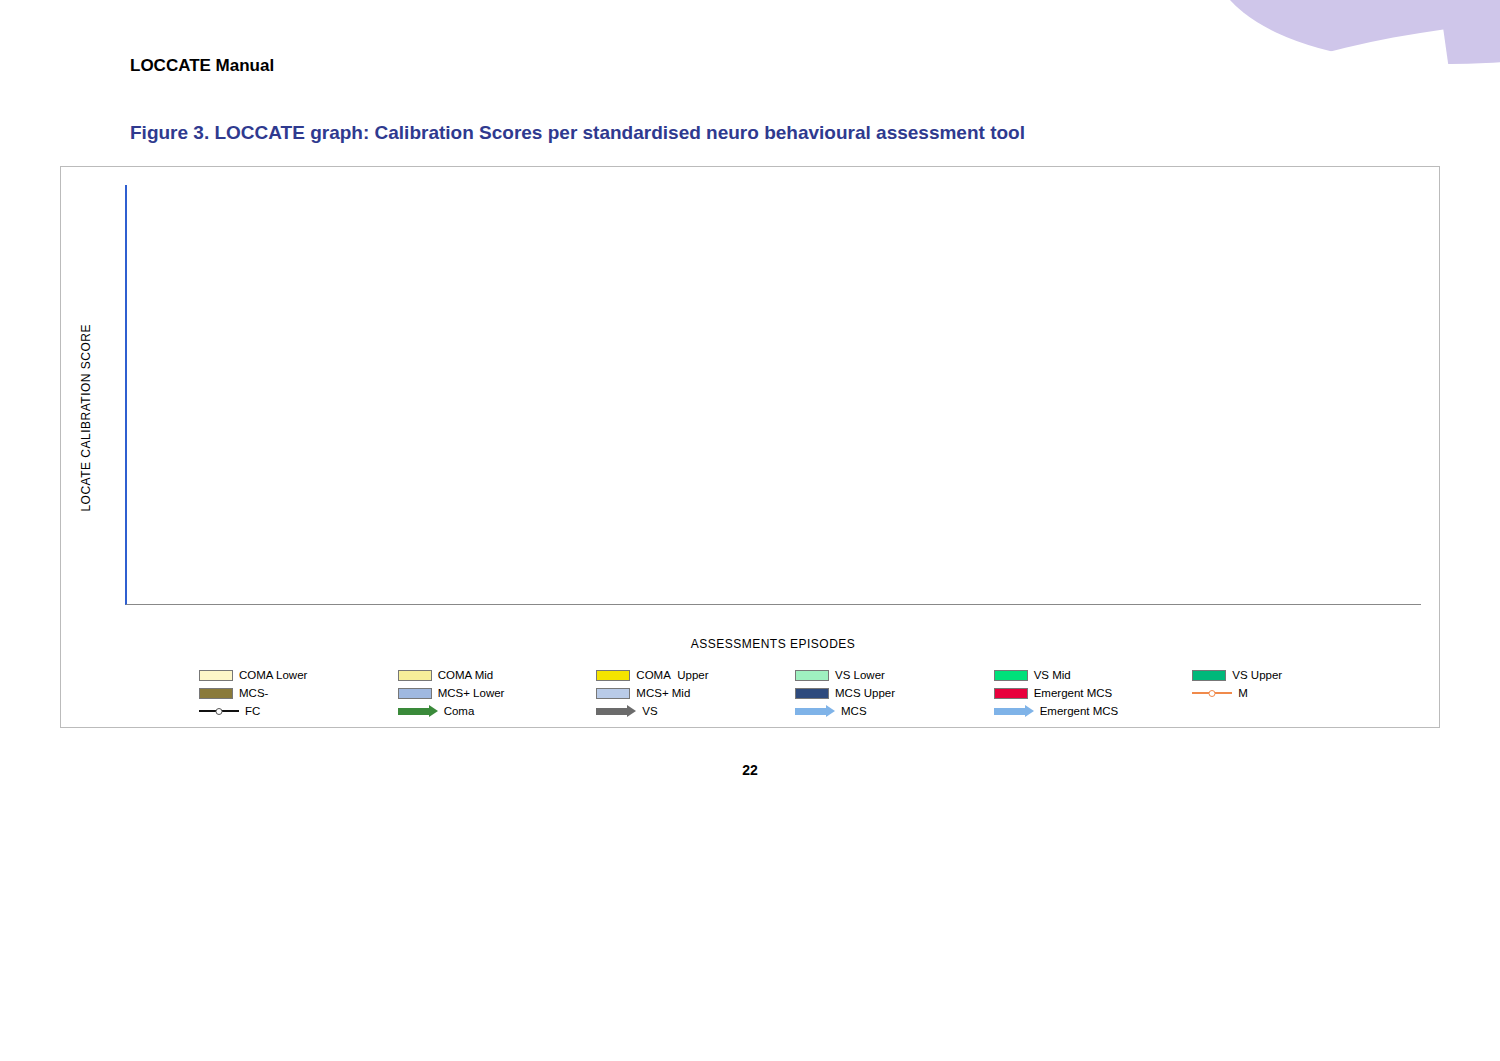LOCCATE Manual
Figure 3. LOCCATE graph: Calibration Scores per standardised neuro behavioural assessment tool
LOCATE CALIBRATION SCORE
ASSESSMENTS EPISODES
COMA Lower
COMA Mid
COMA Upper
VS Lower
VS Mid
VS Upper
MCS-
MCS+ Lower
MCS+ Mid
MCS Upper
Emergent MCS
M
FC
Coma
VS
MCS
Emergent MCS
22